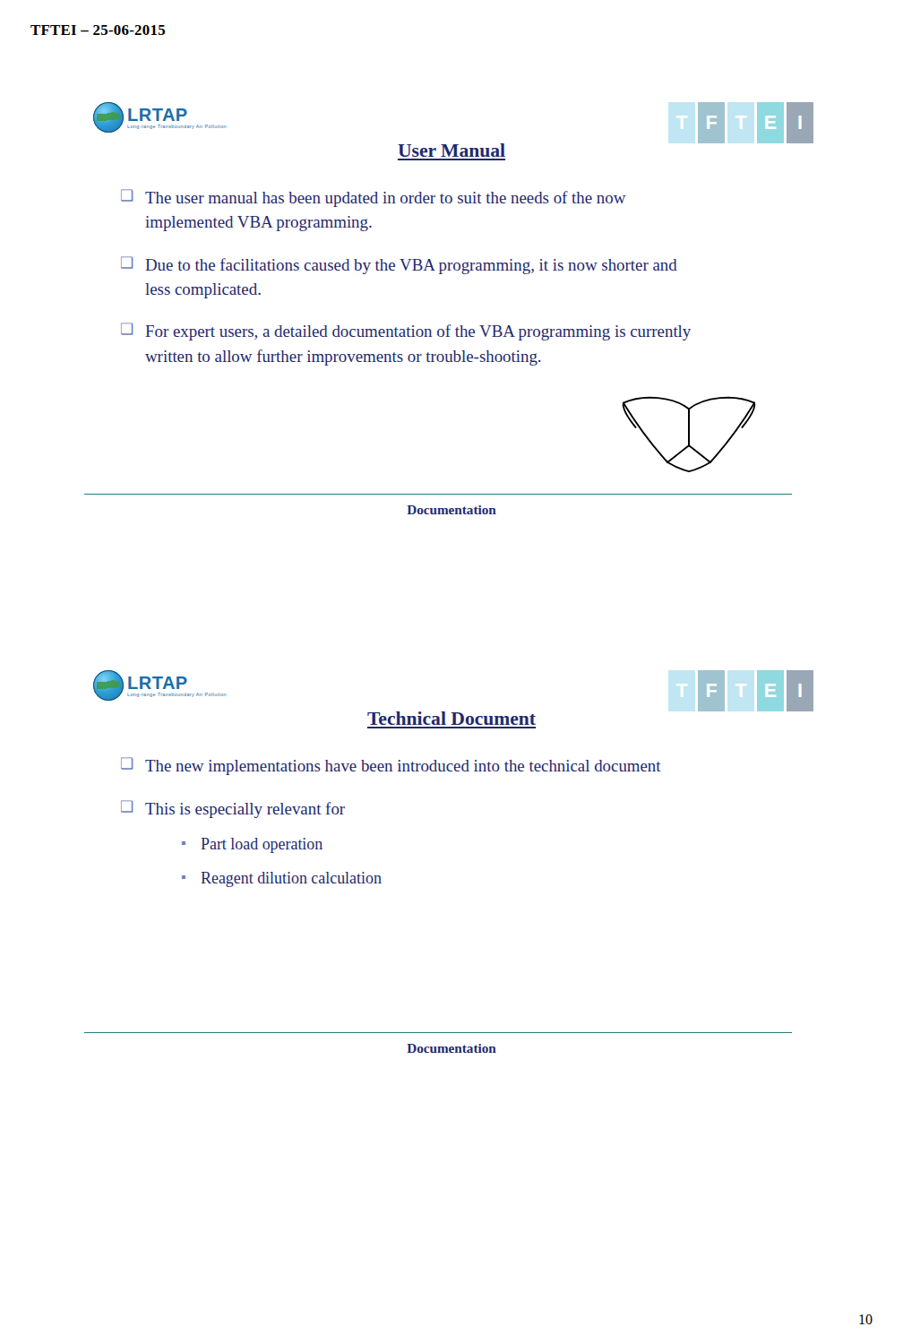TFTEI – 25-06-2015
LRTAP Long-range Transboundary Air Pollution
TFTEI
User Manual
The user manual has been updated in order to suit the needs of the now implemented VBA programming.
Due to the facilitations caused by the VBA programming, it is now shorter and less complicated.
For expert users, a detailed documentation of the VBA programming is currently written to allow further improvements or trouble-shooting.
Documentation
LRTAP Long-range Transboundary Air Pollution
TFTEI
Technical Document
The new implementations have been introduced into the technical document
This is especially relevant for
Part load operation
Reagent dilution calculation
Documentation
10